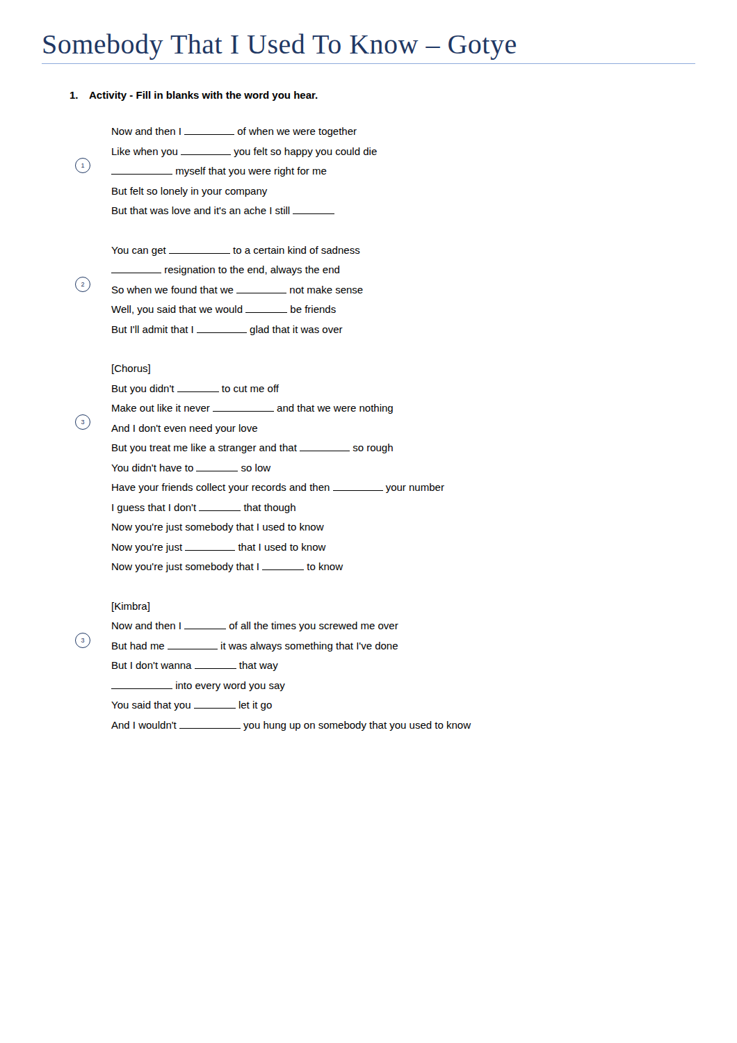Somebody That I Used To Know – Gotye
1. Activity - Fill in blanks with the word you hear.
1 Now and then I of when we were together
Like when you you felt so happy you could die
myself that you were right for me
But felt so lonely in your company
But that was love and it's an ache I still
2 You can get to a certain kind of sadness
resignation to the end, always the end
So when we found that we not make sense
Well, you said that we would be friends
But I'll admit that I glad that it was over
3 [Chorus]
But you didn't to cut me off
Make out like it never and that we were nothing
And I don't even need your love
But you treat me like a stranger and that so rough
You didn't have to so low
Have your friends collect your records and then your number
I guess that I don't that though
Now you're just somebody that I used to know
Now you're just that I used to know
Now you're just somebody that I to know
3 [Kimbra]
Now and then I of all the times you screwed me over
But had me it was always something that I've done
But I don't wanna that way
into every word you say
You said that you let it go
And I wouldn't you hung up on somebody that you used to know